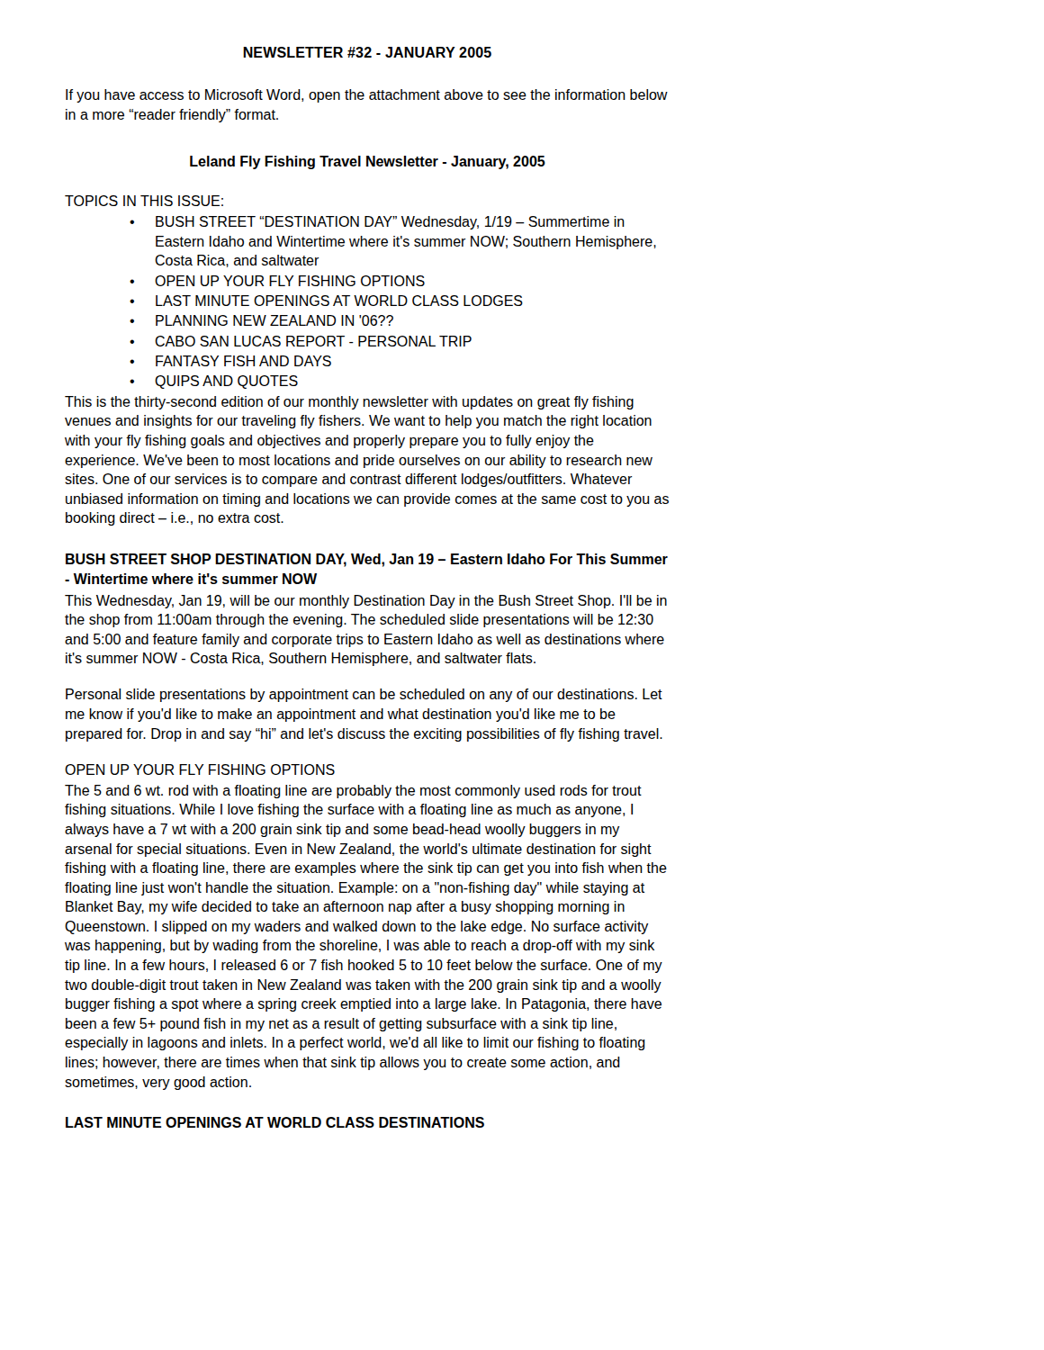NEWSLETTER #32 - JANUARY 2005
If you have access to Microsoft Word, open the attachment above to see the information below in a more “reader friendly” format.
Leland Fly Fishing Travel Newsletter - January, 2005
TOPICS IN THIS ISSUE:
BUSH STREET “DESTINATION DAY” Wednesday, 1/19 – Summertime in Eastern Idaho and Wintertime where it's summer NOW; Southern Hemisphere, Costa Rica, and saltwater
OPEN UP YOUR FLY FISHING OPTIONS
LAST MINUTE OPENINGS AT WORLD CLASS LODGES
PLANNING NEW ZEALAND IN '06??
CABO SAN LUCAS REPORT - PERSONAL TRIP
FANTASY FISH AND DAYS
QUIPS AND QUOTES
This is the thirty-second edition of our monthly newsletter with updates on great fly fishing venues and insights for our traveling fly fishers. We want to help you match the right location with your fly fishing goals and objectives and properly prepare you to fully enjoy the experience. We've been to most locations and pride ourselves on our ability to research new sites. One of our services is to compare and contrast different lodges/outfitters. Whatever unbiased information on timing and locations we can provide comes at the same cost to you as booking direct – i.e., no extra cost.
BUSH STREET SHOP DESTINATION DAY, Wed, Jan 19 – Eastern Idaho For This Summer - Wintertime where it's summer NOW
This Wednesday, Jan 19, will be our monthly Destination Day in the Bush Street Shop. I'll be in the shop from 11:00am through the evening. The scheduled slide presentations will be 12:30 and 5:00 and feature family and corporate trips to Eastern Idaho as well as destinations where it's summer NOW - Costa Rica, Southern Hemisphere, and saltwater flats.
Personal slide presentations by appointment can be scheduled on any of our destinations. Let me know if you'd like to make an appointment and what destination you'd like me to be prepared for. Drop in and say “hi” and let's discuss the exciting possibilities of fly fishing travel.
OPEN UP YOUR FLY FISHING OPTIONS
The 5 and 6 wt. rod with a floating line are probably the most commonly used rods for trout fishing situations. While I love fishing the surface with a floating line as much as anyone, I always have a 7 wt with a 200 grain sink tip and some bead-head woolly buggers in my arsenal for special situations. Even in New Zealand, the world's ultimate destination for sight fishing with a floating line, there are examples where the sink tip can get you into fish when the floating line just won't handle the situation. Example: on a "non-fishing day" while staying at Blanket Bay, my wife decided to take an afternoon nap after a busy shopping morning in Queenstown. I slipped on my waders and walked down to the lake edge. No surface activity was happening, but by wading from the shoreline, I was able to reach a drop-off with my sink tip line. In a few hours, I released 6 or 7 fish hooked 5 to 10 feet below the surface. One of my two double-digit trout taken in New Zealand was taken with the 200 grain sink tip and a woolly bugger fishing a spot where a spring creek emptied into a large lake. In Patagonia, there have been a few 5+ pound fish in my net as a result of getting subsurface with a sink tip line, especially in lagoons and inlets. In a perfect world, we'd all like to limit our fishing to floating lines; however, there are times when that sink tip allows you to create some action, and sometimes, very good action.
LAST MINUTE OPENINGS AT WORLD CLASS DESTINATIONS